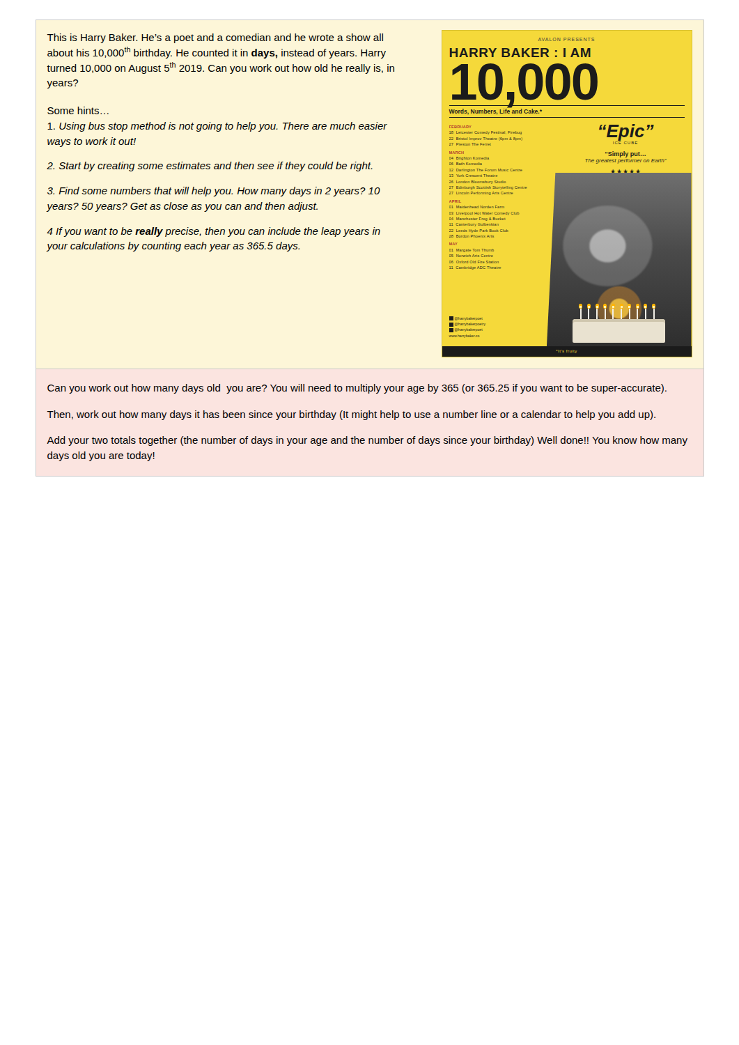This is Harry Baker. He’s a poet and a comedian and he wrote a show all about his 10,000th birthday. He counted it in days, instead of years. Harry turned 10,000 on August 5th 2019. Can you work out how old he really is, in years?
Some hints…
1. Using bus stop method is not going to help you. There are much easier ways to work it out!
2. Start by creating some estimates and then see if they could be right.
3. Find some numbers that will help you. How many days in 2 years? 10 years? 50 years? Get as close as you can and then adjust.
4 If you want to be really precise, then you can include the leap years in your calculations by counting each year as 365.5 days.
AVALON PRESENTS
HARRY BAKER : I AM
10,000
Words, Numbers, Life and Cake.*
FEBRUARY 18 Leicester Comedy Festival, Firebug
22 Bristol Improv Theatre (6pm & 8pm)
27 Preston The Ferret MARCH 04 Brighton Komedia
06 Bath Komedia
12 Darlington The Forum Music Centre
13 York Crescent Theatre
26 London Bloomsbury Studio
27 Edinburgh Scottish Storytelling Centre
27 Lincoln Performing Arts Centre APRIL 01 Maidenhead Norden Farm
03 Liverpool Hot Water Comedy Club
04 Manchester Frog & Bucket
11 Canterbury Gulbenkian
22 Leeds Hyde Park Book Club
28 Bordon Phoenix Arts MAY 01 Margate Tom Thumb
05 Norwich Arts Centre
06 Oxford Old Fire Station
11 Cambridge ADC Theatre
“Epic”ICE CUBE
“Simply put…The greatest performer on Earth”
★★★★★
BBC RADIO 1
As seen on
TED
As heard on
2
@harrybakerpoet
@harrybakerpoetry
@harrybakerpoet
www.harrybaker.co
*It’s fruity
Can you work out how many days old you are? You will need to multiply your age by 365 (or 365.25 if you want to be super-accurate).
Then, work out how many days it has been since your birthday (It might help to use a number line or a calendar to help you add up).
Add your two totals together (the number of days in your age and the number of days since your birthday) Well done!! You know how many days old you are today!